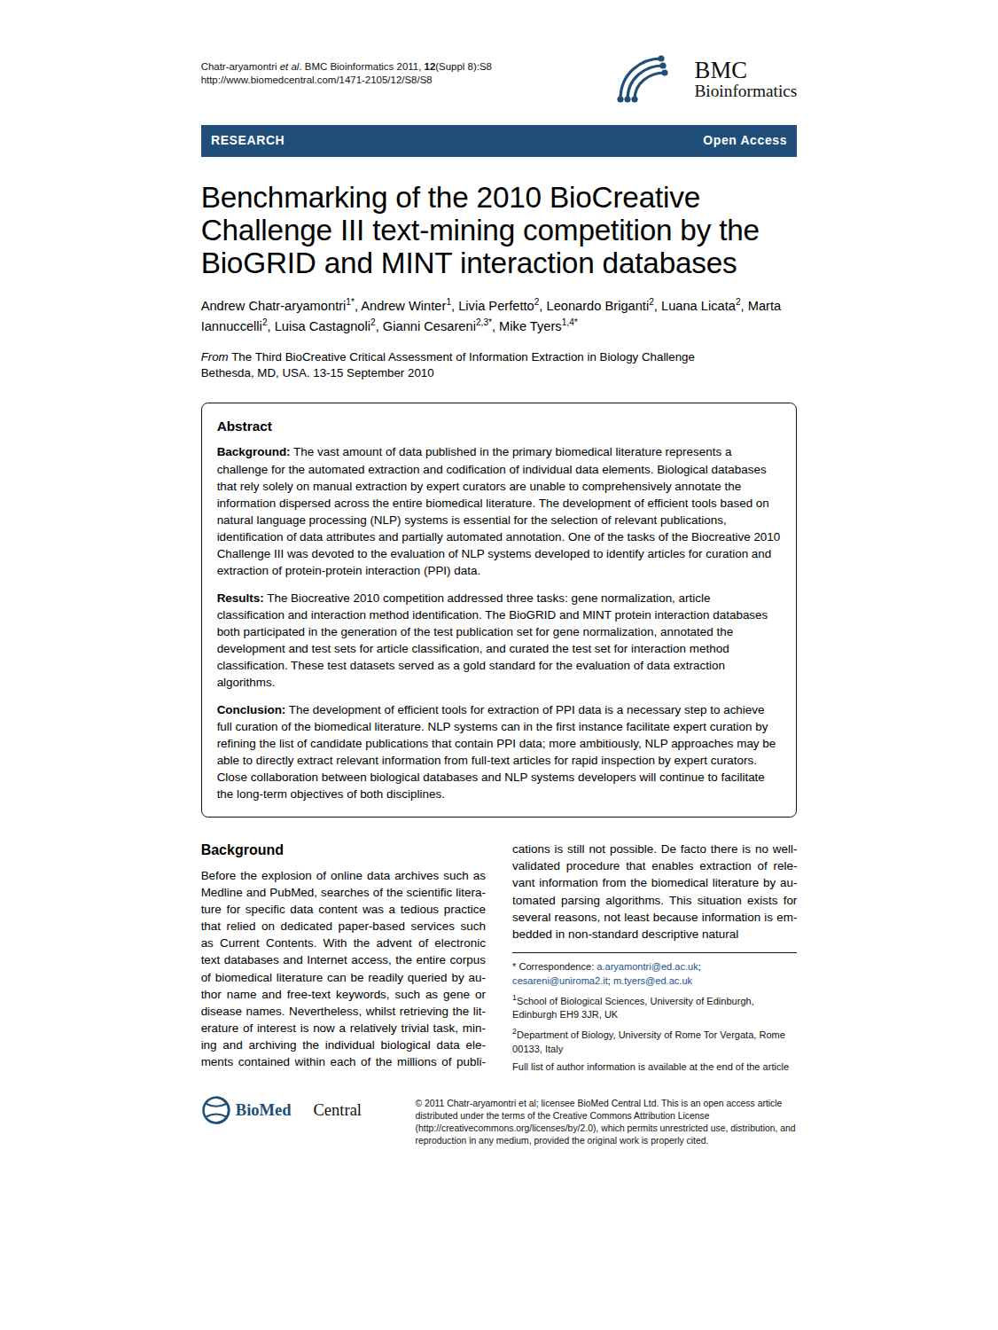Chatr-aryamontri et al. BMC Bioinformatics 2011, 12(Suppl 8):S8
http://www.biomedcentral.com/1471-2105/12/S8/S8
BMC Bioinformatics
Research
Open Access
Benchmarking of the 2010 BioCreative Challenge III text-mining competition by the BioGRID and MINT interaction databases
Andrew Chatr-aryamontri1*, Andrew Winter1, Livia Perfetto2, Leonardo Briganti2, Luana Licata2, Marta Iannuccelli2, Luisa Castagnoli2, Gianni Cesareni2,3*, Mike Tyers1,4*
From The Third BioCreative Critical Assessment of Information Extraction in Biology Challenge
Bethesda, MD, USA. 13-15 September 2010
Abstract
Background: The vast amount of data published in the primary biomedical literature represents a challenge for the automated extraction and codification of individual data elements. Biological databases that rely solely on manual extraction by expert curators are unable to comprehensively annotate the information dispersed across the entire biomedical literature. The development of efficient tools based on natural language processing (NLP) systems is essential for the selection of relevant publications, identification of data attributes and partially automated annotation. One of the tasks of the Biocreative 2010 Challenge III was devoted to the evaluation of NLP systems developed to identify articles for curation and extraction of protein-protein interaction (PPI) data.
Results: The Biocreative 2010 competition addressed three tasks: gene normalization, article classification and interaction method identification. The BioGRID and MINT protein interaction databases both participated in the generation of the test publication set for gene normalization, annotated the development and test sets for article classification, and curated the test set for interaction method classification. These test datasets served as a gold standard for the evaluation of data extraction algorithms.
Conclusion: The development of efficient tools for extraction of PPI data is a necessary step to achieve full curation of the biomedical literature. NLP systems can in the first instance facilitate expert curation by refining the list of candidate publications that contain PPI data; more ambitiously, NLP approaches may be able to directly extract relevant information from full-text articles for rapid inspection by expert curators. Close collaboration between biological databases and NLP systems developers will continue to facilitate the long-term objectives of both disciplines.
Background
Before the explosion of online data archives such as Medline and PubMed, searches of the scientific literature for specific data content was a tedious practice that relied on dedicated paper-based services such as Current Contents. With the advent of electronic text databases and Internet access, the entire corpus of biomedical literature can be readily queried by author name and free-text keywords, such as gene or disease names. Nevertheless, whilst retrieving the literature of interest is now a relatively trivial task, mining and archiving the individual biological data elements contained within each of the millions of publications is still not possible. De facto there is no well-validated procedure that enables extraction of relevant information from the biomedical literature by automated parsing algorithms. This situation exists for several reasons, not least because information is embedded in non-standard descriptive natural
* Correspondence: a.aryamontri@ed.ac.uk; cesareni@uniroma2.it; m.tyers@ed.ac.uk
1School of Biological Sciences, University of Edinburgh, Edinburgh EH9 3JR, UK
2Department of Biology, University of Rome Tor Vergata, Rome 00133, Italy
Full list of author information is available at the end of the article
BioMed Central
© 2011 Chatr-aryamontri et al; licensee BioMed Central Ltd. This is an open access article distributed under the terms of the Creative Commons Attribution License (http://creativecommons.org/licenses/by/2.0), which permits unrestricted use, distribution, and reproduction in any medium, provided the original work is properly cited.